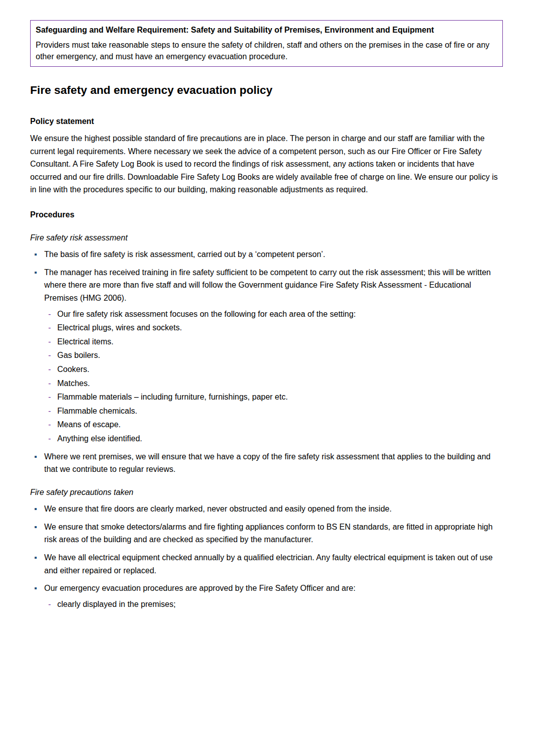Safeguarding and Welfare Requirement: Safety and Suitability of Premises, Environment and Equipment
Providers must take reasonable steps to ensure the safety of children, staff and others on the premises in the case of fire or any other emergency, and must have an emergency evacuation procedure.
Fire safety and emergency evacuation policy
Policy statement
We ensure the highest possible standard of fire precautions are in place. The person in charge and our staff are familiar with the current legal requirements. Where necessary we seek the advice of a competent person, such as our Fire Officer or Fire Safety Consultant. A Fire Safety Log Book is used to record the findings of risk assessment, any actions taken or incidents that have occurred and our fire drills. Downloadable Fire Safety Log Books are widely available free of charge on line. We ensure our policy is in line with the procedures specific to our building, making reasonable adjustments as required.
Procedures
Fire safety risk assessment
The basis of fire safety is risk assessment, carried out by a ‘competent person’.
The manager has received training in fire safety sufficient to be competent to carry out the risk assessment; this will be written where there are more than five staff and will follow the Government guidance Fire Safety Risk Assessment - Educational Premises (HMG 2006).
Our fire safety risk assessment focuses on the following for each area of the setting:
Electrical plugs, wires and sockets.
Electrical items.
Gas boilers.
Cookers.
Matches.
Flammable materials – including furniture, furnishings, paper etc.
Flammable chemicals.
Means of escape.
Anything else identified.
Where we rent premises, we will ensure that we have a copy of the fire safety risk assessment that applies to the building and that we contribute to regular reviews.
Fire safety precautions taken
We ensure that fire doors are clearly marked, never obstructed and easily opened from the inside.
We ensure that smoke detectors/alarms and fire fighting appliances conform to BS EN standards, are fitted in appropriate high risk areas of the building and are checked as specified by the manufacturer.
We have all electrical equipment checked annually by a qualified electrician. Any faulty electrical equipment is taken out of use and either repaired or replaced.
Our emergency evacuation procedures are approved by the Fire Safety Officer and are:
clearly displayed in the premises;